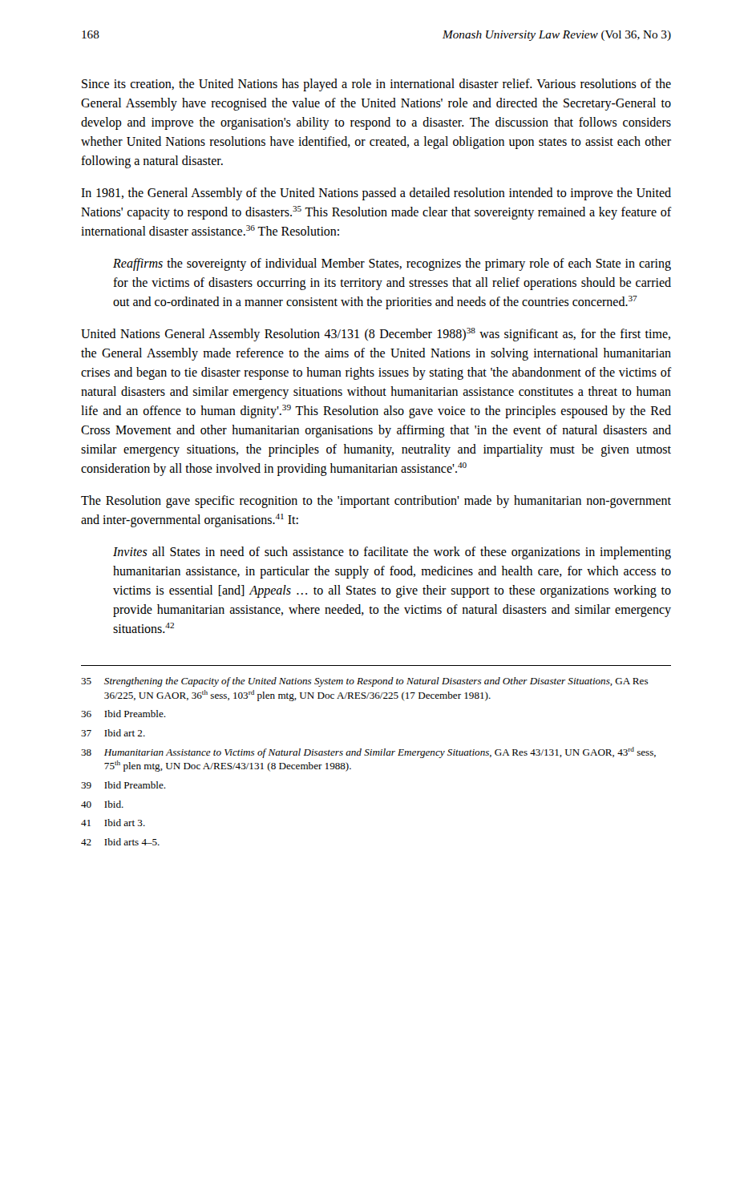168 Monash University Law Review (Vol 36, No 3)
Since its creation, the United Nations has played a role in international disaster relief. Various resolutions of the General Assembly have recognised the value of the United Nations' role and directed the Secretary-General to develop and improve the organisation's ability to respond to a disaster. The discussion that follows considers whether United Nations resolutions have identified, or created, a legal obligation upon states to assist each other following a natural disaster.
In 1981, the General Assembly of the United Nations passed a detailed resolution intended to improve the United Nations' capacity to respond to disasters.35 This Resolution made clear that sovereignty remained a key feature of international disaster assistance.36 The Resolution:
Reaffirms the sovereignty of individual Member States, recognizes the primary role of each State in caring for the victims of disasters occurring in its territory and stresses that all relief operations should be carried out and co-ordinated in a manner consistent with the priorities and needs of the countries concerned.37
United Nations General Assembly Resolution 43/131 (8 December 1988)38 was significant as, for the first time, the General Assembly made reference to the aims of the United Nations in solving international humanitarian crises and began to tie disaster response to human rights issues by stating that 'the abandonment of the victims of natural disasters and similar emergency situations without humanitarian assistance constitutes a threat to human life and an offence to human dignity'.39 This Resolution also gave voice to the principles espoused by the Red Cross Movement and other humanitarian organisations by affirming that 'in the event of natural disasters and similar emergency situations, the principles of humanity, neutrality and impartiality must be given utmost consideration by all those involved in providing humanitarian assistance'.40
The Resolution gave specific recognition to the 'important contribution' made by humanitarian non-government and inter-governmental organisations.41 It:
Invites all States in need of such assistance to facilitate the work of these organizations in implementing humanitarian assistance, in particular the supply of food, medicines and health care, for which access to victims is essential [and] Appeals … to all States to give their support to these organizations working to provide humanitarian assistance, where needed, to the victims of natural disasters and similar emergency situations.42
Strengthening the Capacity of the United Nations System to Respond to Natural Disasters and Other Disaster Situations, GA Res 36/225, UN GAOR, 36th sess, 103rd plen mtg, UN Doc A/RES/36/225 (17 December 1981).
Ibid Preamble.
Ibid art 2.
Humanitarian Assistance to Victims of Natural Disasters and Similar Emergency Situations, GA Res 43/131, UN GAOR, 43rd sess, 75th plen mtg, UN Doc A/RES/43/131 (8 December 1988).
Ibid Preamble.
Ibid.
Ibid art 3.
Ibid arts 4–5.